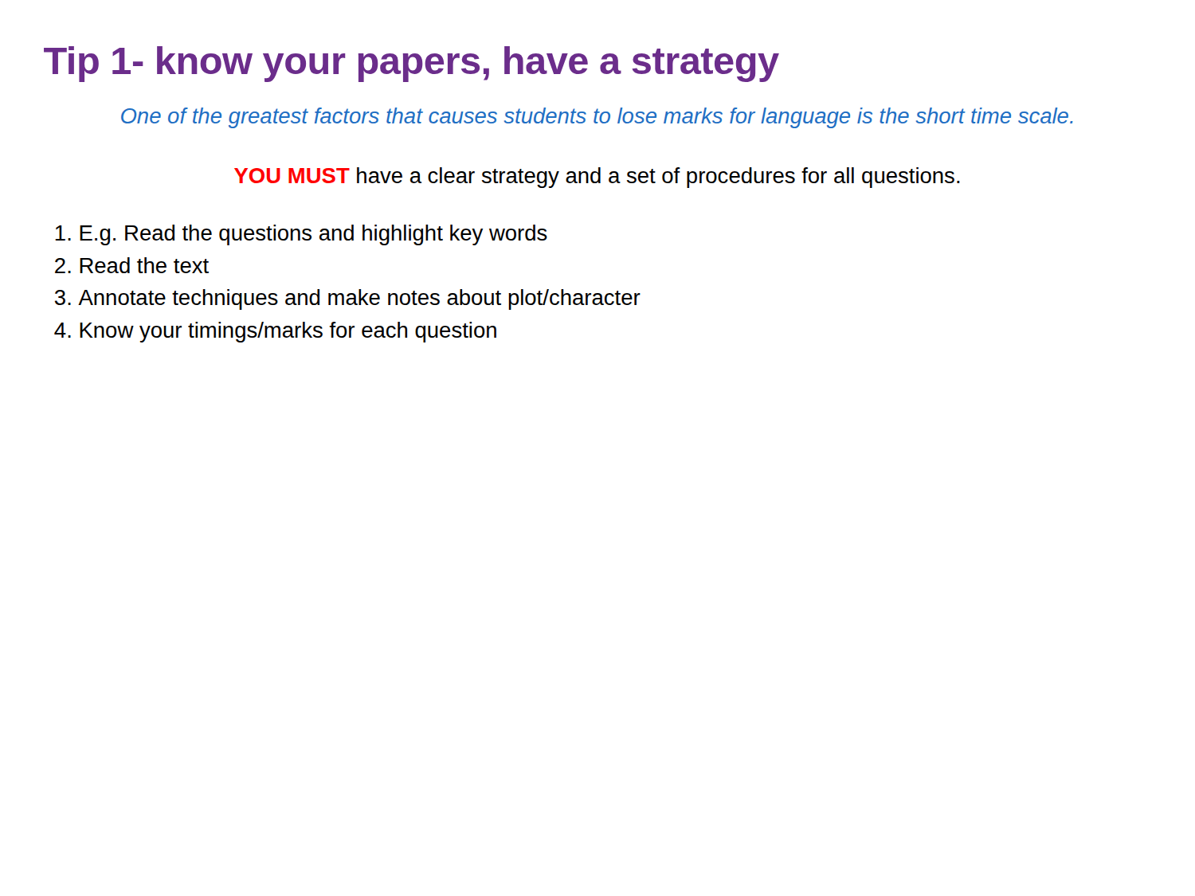Tip 1- know your papers, have a strategy
One of the greatest factors that causes students to lose marks for language is the short time scale.
YOU MUST have a clear strategy and a set of procedures for all questions.
E.g. Read the questions and highlight key words
Read the text
Annotate techniques and make notes about plot/character
Know your timings/marks for each question